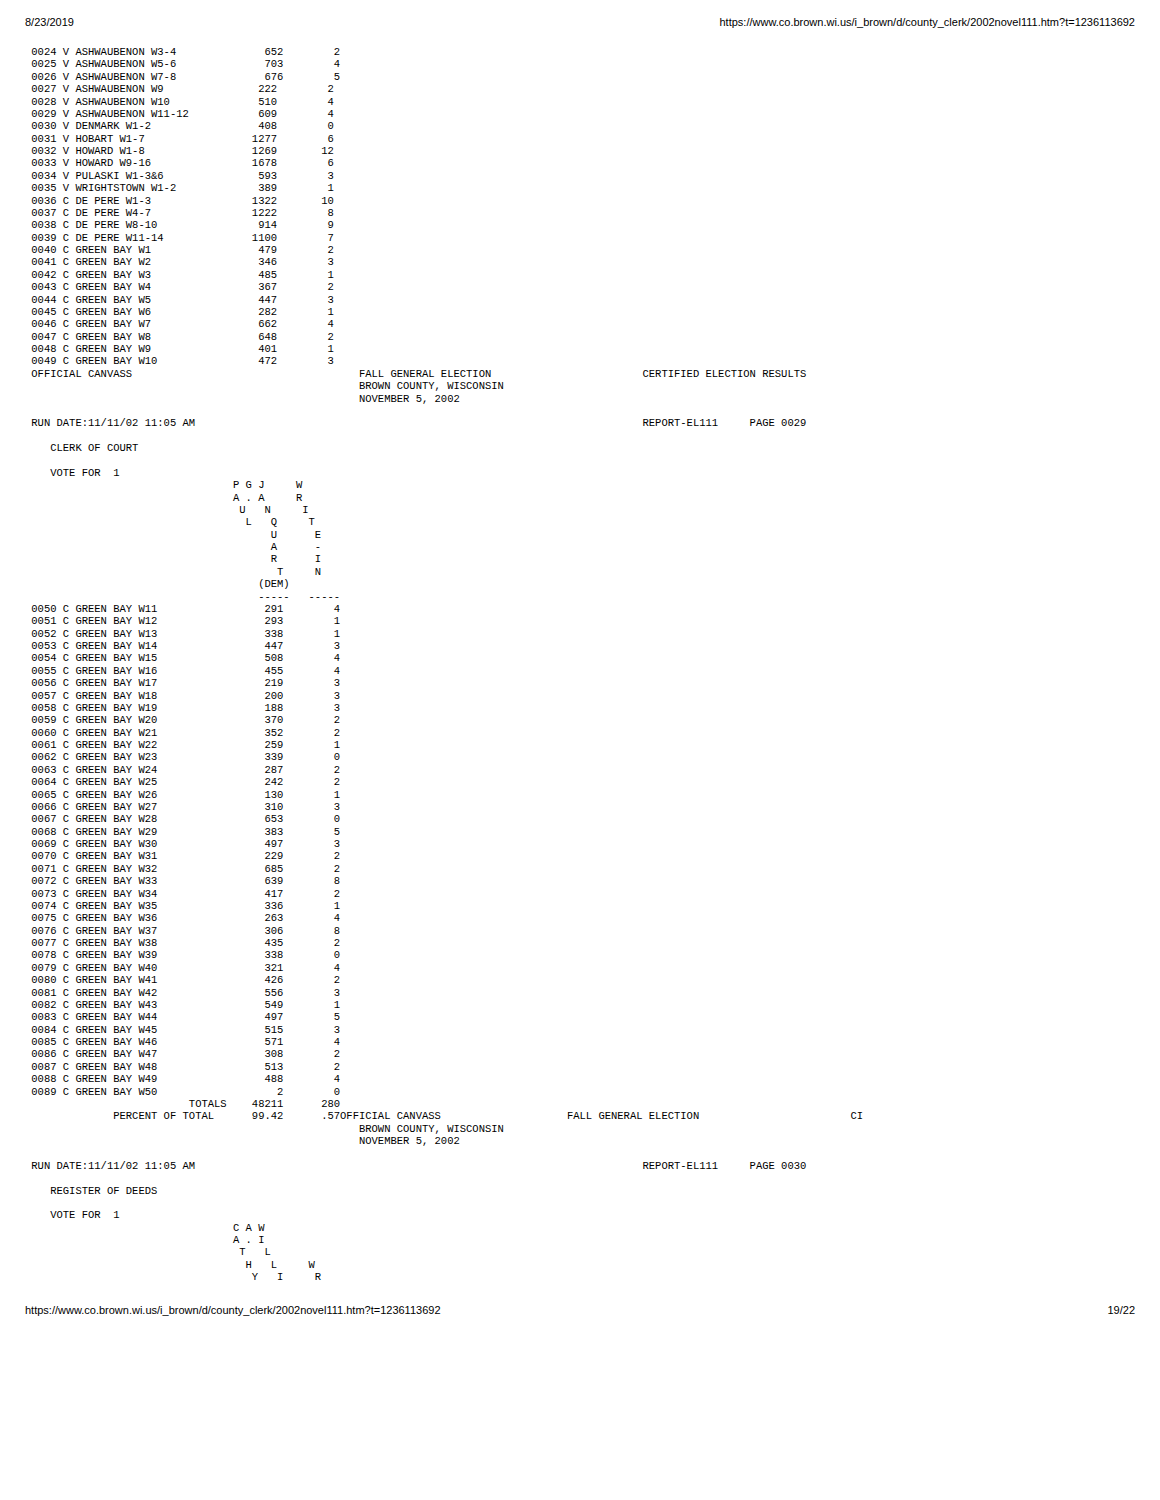8/23/2019 https://www.co.brown.wi.us/i_brown/d/county_clerk/2002novel111.htm?t=1236113692
 0024 V ASHWAUBENON W3-4              652        2
 0025 V ASHWAUBENON W5-6              703        4
 0026 V ASHWAUBENON W7-8              676        5
 0027 V ASHWAUBENON W9               222        2
 0028 V ASHWAUBENON W10              510        4
 0029 V ASHWAUBENON W11-12           609        4
 0030 V DENMARK W1-2                 408        0
 0031 V HOBART W1-7                 1277        6
 0032 V HOWARD W1-8                 1269       12
 0033 V HOWARD W9-16                1678        6
 0034 V PULASKI W1-3&6               593        3
 0035 V WRIGHTSTOWN W1-2             389        1
 0036 C DE PERE W1-3                1322       10
 0037 C DE PERE W4-7                1222        8
 0038 C DE PERE W8-10                914        9
 0039 C DE PERE W11-14              1100        7
 0040 C GREEN BAY W1                 479        2
 0041 C GREEN BAY W2                 346        3
 0042 C GREEN BAY W3                 485        1
 0043 C GREEN BAY W4                 367        2
 0044 C GREEN BAY W5                 447        3
 0045 C GREEN BAY W6                 282        1
 0046 C GREEN BAY W7                 662        4
 0047 C GREEN BAY W8                 648        2
 0048 C GREEN BAY W9                 401        1
 0049 C GREEN BAY W10                472        3
 OFFICIAL CANVASS                                    FALL GENERAL ELECTION                        CERTIFIED ELECTION RESULTS
                                                     BROWN COUNTY, WISCONSIN
                                                     NOVEMBER 5, 2002

 RUN DATE:11/11/02 11:05 AM                                                                       REPORT-EL111     PAGE 0029

    CLERK OF COURT

    VOTE FOR  1
                                 P G J     W
                                 A . A     R
                                  U   N     I
                                   L   Q     T
                                       U      E
                                       A      -
                                       R      I
                                        T     N
                                     (DEM)
                                     -----   -----
 0050 C GREEN BAY W11                 291        4
 0051 C GREEN BAY W12                 293        1
 0052 C GREEN BAY W13                 338        1
 0053 C GREEN BAY W14                 447        3
 0054 C GREEN BAY W15                 508        4
 0055 C GREEN BAY W16                 455        4
 0056 C GREEN BAY W17                 219        3
 0057 C GREEN BAY W18                 200        3
 0058 C GREEN BAY W19                 188        3
 0059 C GREEN BAY W20                 370        2
 0060 C GREEN BAY W21                 352        2
 0061 C GREEN BAY W22                 259        1
 0062 C GREEN BAY W23                 339        0
 0063 C GREEN BAY W24                 287        2
 0064 C GREEN BAY W25                 242        2
 0065 C GREEN BAY W26                 130        1
 0066 C GREEN BAY W27                 310        3
 0067 C GREEN BAY W28                 653        0
 0068 C GREEN BAY W29                 383        5
 0069 C GREEN BAY W30                 497        3
 0070 C GREEN BAY W31                 229        2
 0071 C GREEN BAY W32                 685        2
 0072 C GREEN BAY W33                 639        8
 0073 C GREEN BAY W34                 417        2
 0074 C GREEN BAY W35                 336        1
 0075 C GREEN BAY W36                 263        4
 0076 C GREEN BAY W37                 306        8
 0077 C GREEN BAY W38                 435        2
 0078 C GREEN BAY W39                 338        0
 0079 C GREEN BAY W40                 321        4
 0080 C GREEN BAY W41                 426        2
 0081 C GREEN BAY W42                 556        3
 0082 C GREEN BAY W43                 549        1
 0083 C GREEN BAY W44                 497        5
 0084 C GREEN BAY W45                 515        3
 0085 C GREEN BAY W46                 571        4
 0086 C GREEN BAY W47                 308        2
 0087 C GREEN BAY W48                 513        2
 0088 C GREEN BAY W49                 488        4
 0089 C GREEN BAY W50                   2        0
                          TOTALS    48211      280
              PERCENT OF TOTAL      99.42      .57OFFICIAL CANVASS                    FALL GENERAL ELECTION                        CI
                                                     BROWN COUNTY, WISCONSIN
                                                     NOVEMBER 5, 2002

 RUN DATE:11/11/02 11:05 AM                                                                       REPORT-EL111     PAGE 0030

    REGISTER OF DEEDS

    VOTE FOR  1
                                 C A W
                                 A . I
                                  T   L
                                   H   L     W
                                    Y   I     R
https://www.co.brown.wi.us/i_brown/d/county_clerk/2002novel111.htm?t=1236113692 19/22